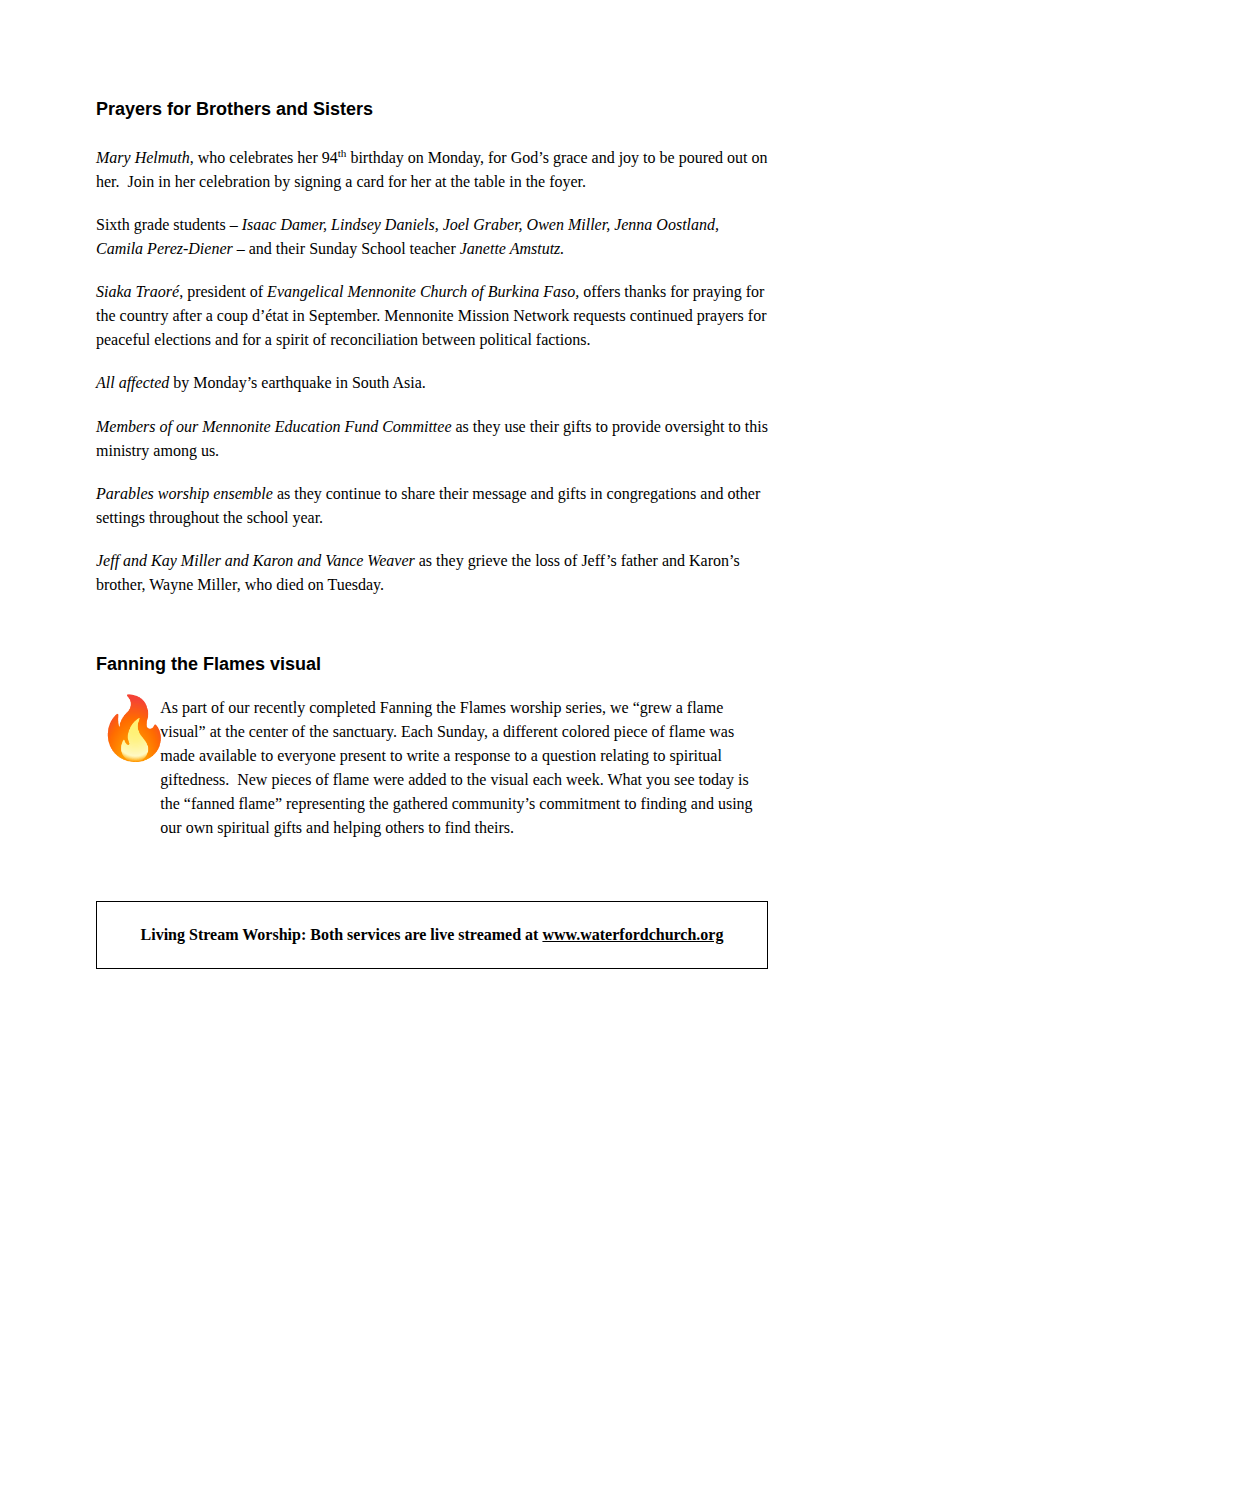Prayers for Brothers and Sisters
Mary Helmuth, who celebrates her 94th birthday on Monday, for God’s grace and joy to be poured out on her. Join in her celebration by signing a card for her at the table in the foyer.
Sixth grade students – Isaac Damer, Lindsey Daniels, Joel Graber, Owen Miller, Jenna Oostland, Camila Perez-Diener – and their Sunday School teacher Janette Amstutz.
Siaka Traoré, president of Evangelical Mennonite Church of Burkina Faso, offers thanks for praying for the country after a coup d’état in September. Mennonite Mission Network requests continued prayers for peaceful elections and for a spirit of reconciliation between political factions.
All affected by Monday’s earthquake in South Asia.
Members of our Mennonite Education Fund Committee as they use their gifts to provide oversight to this ministry among us.
Parables worship ensemble as they continue to share their message and gifts in congregations and other settings throughout the school year.
Jeff and Kay Miller and Karon and Vance Weaver as they grieve the loss of Jeff’s father and Karon’s brother, Wayne Miller, who died on Tuesday.
Fanning the Flames visual
🔥
As part of our recently completed Fanning the Flames worship series, we “grew a flame visual” at the center of the sanctuary. Each Sunday, a different colored piece of flame was made available to everyone present to write a response to a question relating to spiritual giftedness. New pieces of flame were added to the visual each week. What you see today is the “fanned flame” representing the gathered community’s commitment to finding and using our own spiritual gifts and helping others to find theirs.
Living Stream Worship: Both services are live streamed at www.waterfordchurch.org